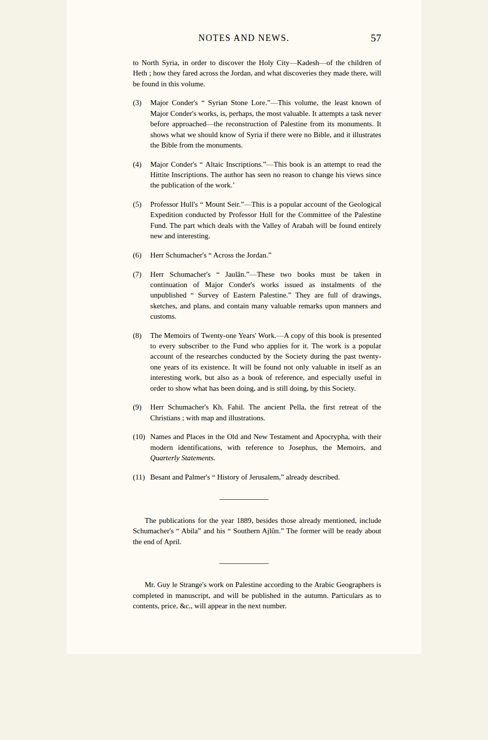NOTES AND NEWS. 57
to North Syria, in order to discover the Holy City—Kadesh—of the children of Heth ; how they fared across the Jordan, and what discoveries they made there, will be found in this volume.
(3) Major Conder's “ Syrian Stone Lore.”—This volume, the least known of Major Conder's works, is, perhaps, the most valuable. It attempts a task never before approached—the reconstruction of Palestine from its monuments. It shows what we should know of Syria if there were no Bible, and it illustrates the Bible from the monuments.
(4) Major Conder's “ Altaic Inscriptions.”—This book is an attempt to read the Hittite Inscriptions. The author has seen no reason to change his views since the publication of the work.’
(5) Professor Hull's “ Mount Seir.”—This is a popular account of the Geological Expedition conducted by Professor Hull for the Committee of the Palestine Fund. The part which deals with the Valley of Arabah will be found entirely new and interesting.
(6) Herr Schumacher's “ Across the Jordan.”
(7) Herr Schumacher's “ Jaulân.”—These two books must be taken in continuation of Major Conder's works issued as instalments of the unpublished “ Survey of Eastern Palestine.” They are full of drawings, sketches, and plans, and contain many valuable remarks upon manners and customs.
(8) The Memoirs of Twenty-one Years' Work.—A copy of this book is presented to every subscriber to the Fund who applies for it. The work is a popular account of the researches conducted by the Society during the past twenty-one years of its existence. It will be found not only valuable in itself as an interesting work, but also as a book of reference, and especially useful in order to show what has been doing, and is still doing, by this Society.
(9) Herr Schumacher's Kh. Fahil. The ancient Pella, the first retreat of the Christians ; with map and illustrations.
(10) Names and Places in the Old and New Testament and Apocrypha, with their modern identifications, with reference to Josephus, the Memoirs, and Quarterly Statements.
(11) Besant and Palmer's “ History of Jerusalem,” already described.
The publications for the year 1889, besides those already mentioned, include Schumacher's “ Abila” and his “ Southern Ajlûn.” The former will be ready about the end of April.
Mr. Guy le Strange's work on Palestine according to the Arabic Geographers is completed in manuscript, and will be published in the autumn. Particulars as to contents, price, &c., will appear in the next number.